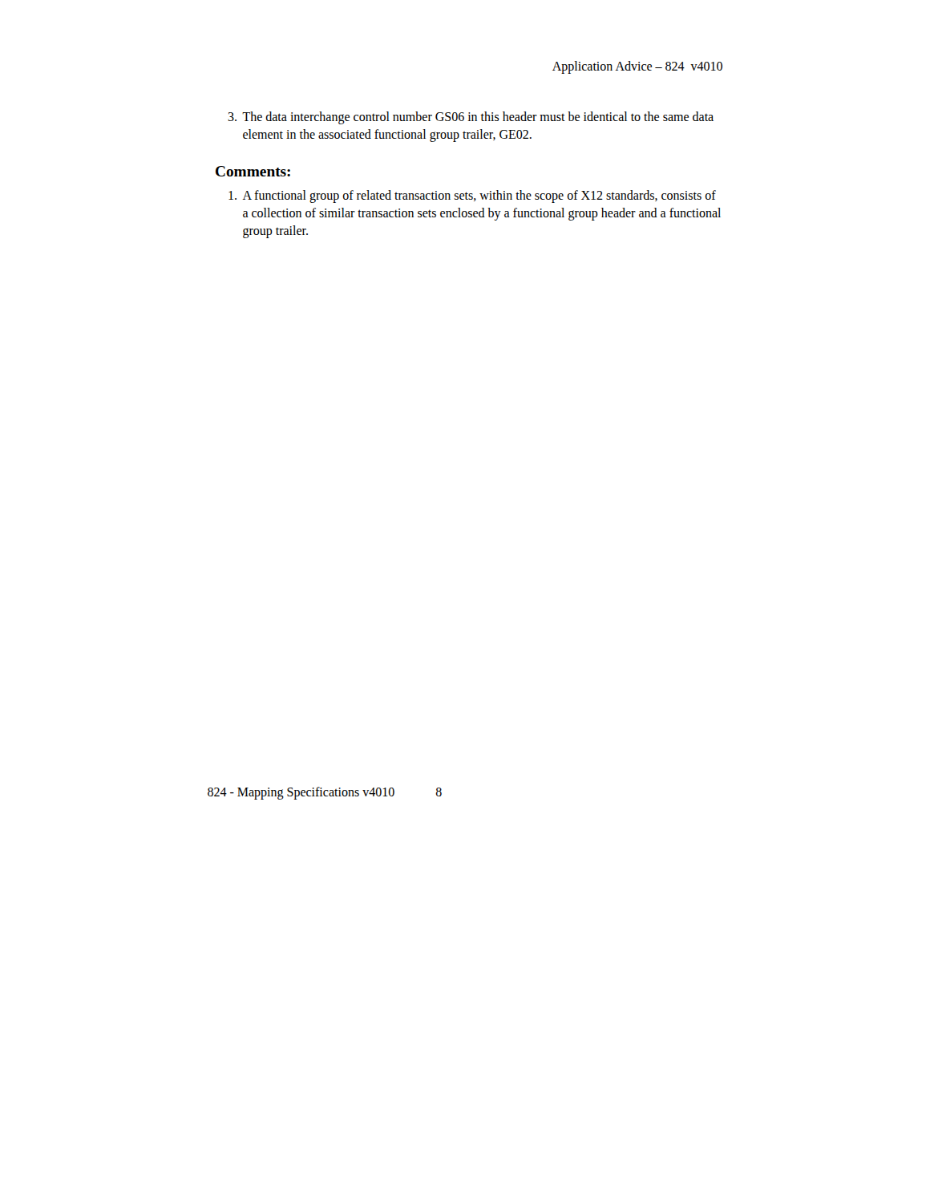Application Advice – 824 v4010
The data interchange control number GS06 in this header must be identical to the same data element in the associated functional group trailer, GE02.
Comments:
A functional group of related transaction sets, within the scope of X12 standards, consists of a collection of similar transaction sets enclosed by a functional group header and a functional group trailer.
824 - Mapping Specifications v4010 8